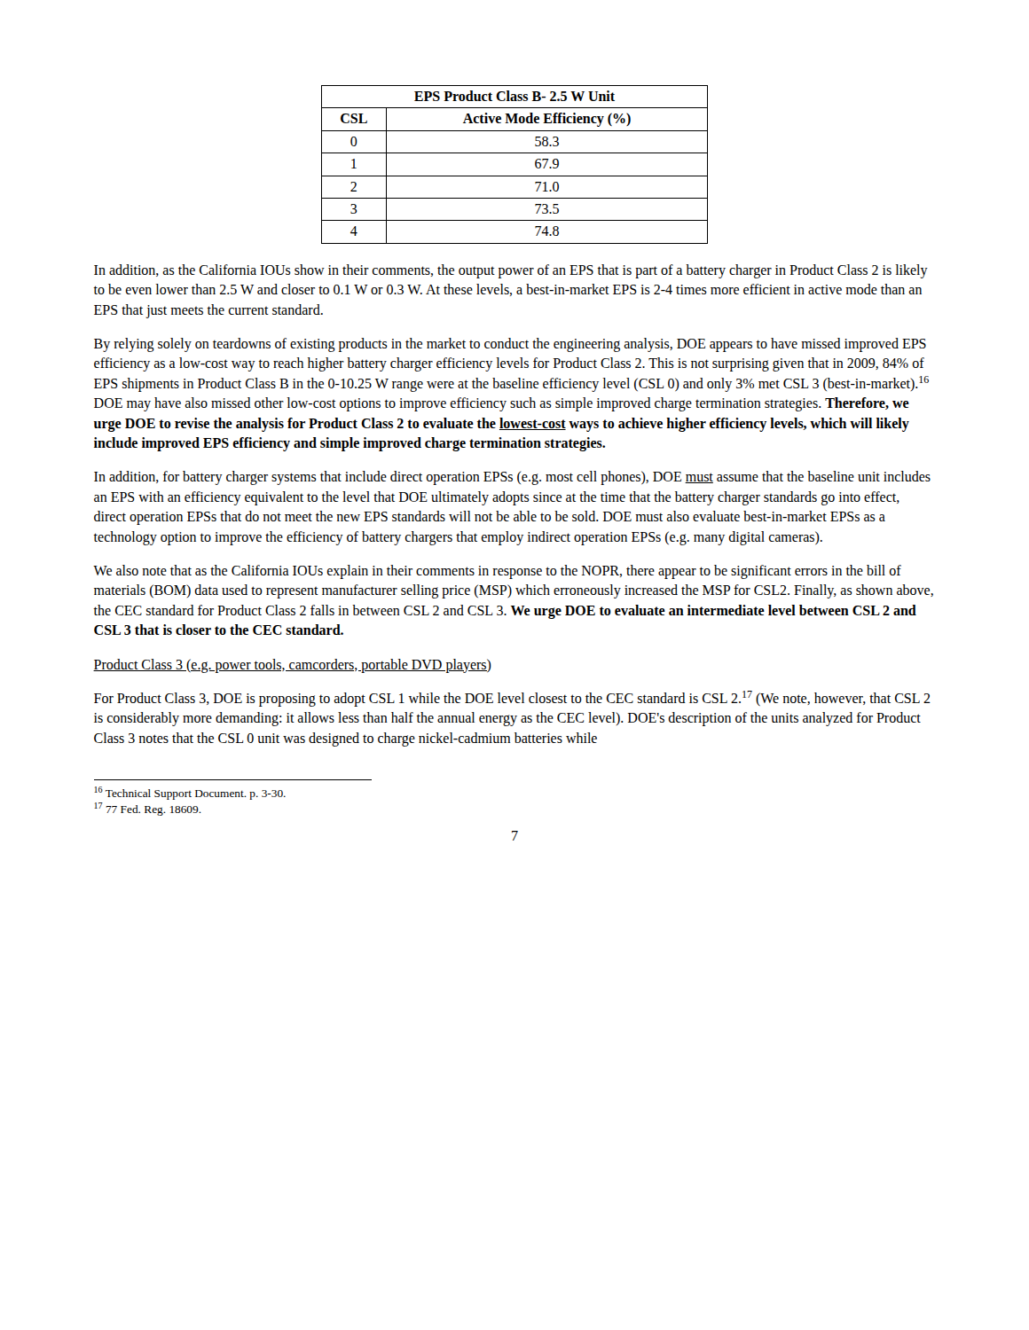| EPS Product Class B- 2.5 W Unit |
| --- |
| CSL | Active Mode Efficiency (%) |
| 0 | 58.3 |
| 1 | 67.9 |
| 2 | 71.0 |
| 3 | 73.5 |
| 4 | 74.8 |
In addition, as the California IOUs show in their comments, the output power of an EPS that is part of a battery charger in Product Class 2 is likely to be even lower than 2.5 W and closer to 0.1 W or 0.3 W. At these levels, a best-in-market EPS is 2-4 times more efficient in active mode than an EPS that just meets the current standard.
By relying solely on teardowns of existing products in the market to conduct the engineering analysis, DOE appears to have missed improved EPS efficiency as a low-cost way to reach higher battery charger efficiency levels for Product Class 2. This is not surprising given that in 2009, 84% of EPS shipments in Product Class B in the 0-10.25 W range were at the baseline efficiency level (CSL 0) and only 3% met CSL 3 (best-in-market).16 DOE may have also missed other low-cost options to improve efficiency such as simple improved charge termination strategies. Therefore, we urge DOE to revise the analysis for Product Class 2 to evaluate the lowest-cost ways to achieve higher efficiency levels, which will likely include improved EPS efficiency and simple improved charge termination strategies.
In addition, for battery charger systems that include direct operation EPSs (e.g. most cell phones), DOE must assume that the baseline unit includes an EPS with an efficiency equivalent to the level that DOE ultimately adopts since at the time that the battery charger standards go into effect, direct operation EPSs that do not meet the new EPS standards will not be able to be sold. DOE must also evaluate best-in-market EPSs as a technology option to improve the efficiency of battery chargers that employ indirect operation EPSs (e.g. many digital cameras).
We also note that as the California IOUs explain in their comments in response to the NOPR, there appear to be significant errors in the bill of materials (BOM) data used to represent manufacturer selling price (MSP) which erroneously increased the MSP for CSL2. Finally, as shown above, the CEC standard for Product Class 2 falls in between CSL 2 and CSL 3. We urge DOE to evaluate an intermediate level between CSL 2 and CSL 3 that is closer to the CEC standard.
Product Class 3 (e.g. power tools, camcorders, portable DVD players)
For Product Class 3, DOE is proposing to adopt CSL 1 while the DOE level closest to the CEC standard is CSL 2.17 (We note, however, that CSL 2 is considerably more demanding: it allows less than half the annual energy as the CEC level). DOE's description of the units analyzed for Product Class 3 notes that the CSL 0 unit was designed to charge nickel-cadmium batteries while
16 Technical Support Document. p. 3-30.
17 77 Fed. Reg. 18609.
7